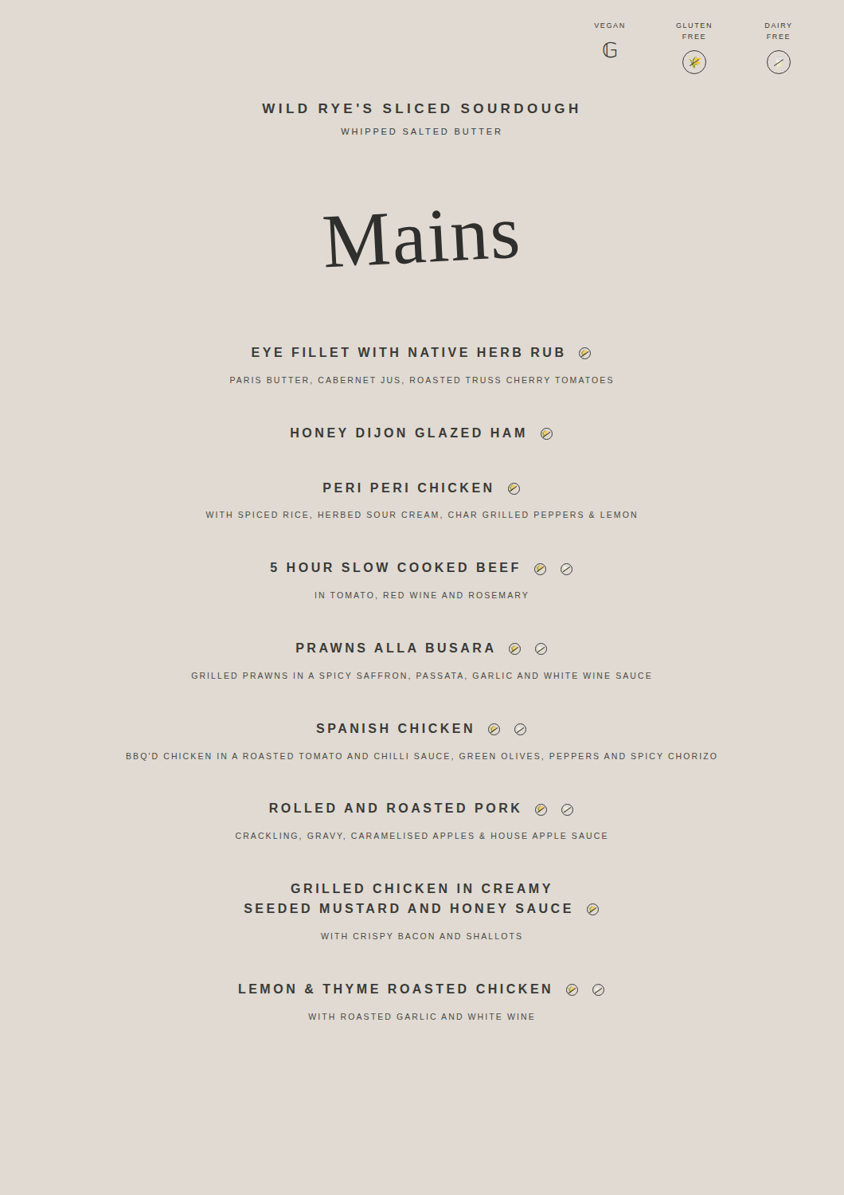Vegan
𝔾
Gluten
Free
🌾
Dairy
Free
🥛
Wild Rye's Sliced Sourdough
Whipped Salted Butter
Mains
Eye Fillet with Native Herb Rub 🌾
Paris Butter, Cabernet Jus, Roasted Truss Cherry Tomatoes
Honey Dijon Glazed Ham 🌾
Peri Peri Chicken 🌾
With Spiced Rice, Herbed Sour Cream, Char Grilled Peppers & Lemon
5 Hour Slow Cooked Beef 🌾 🥛
In Tomato, Red Wine and Rosemary
Prawns Alla Busara 🌾 🥛
Grilled Prawns in a Spicy Saffron, Passata, Garlic and White Wine Sauce
Spanish Chicken 🌾 🥛
BBQ'd Chicken in a Roasted Tomato and Chilli Sauce, Green Olives, Peppers and Spicy Chorizo
Rolled and Roasted Pork 🌾 🥛
Crackling, Gravy, Caramelised Apples & House Apple Sauce
Grilled Chicken in Creamy
Seeded Mustard and Honey Sauce 🌾
With Crispy Bacon and Shallots
Lemon & Thyme Roasted Chicken 🌾 🥛
With Roasted Garlic and White Wine